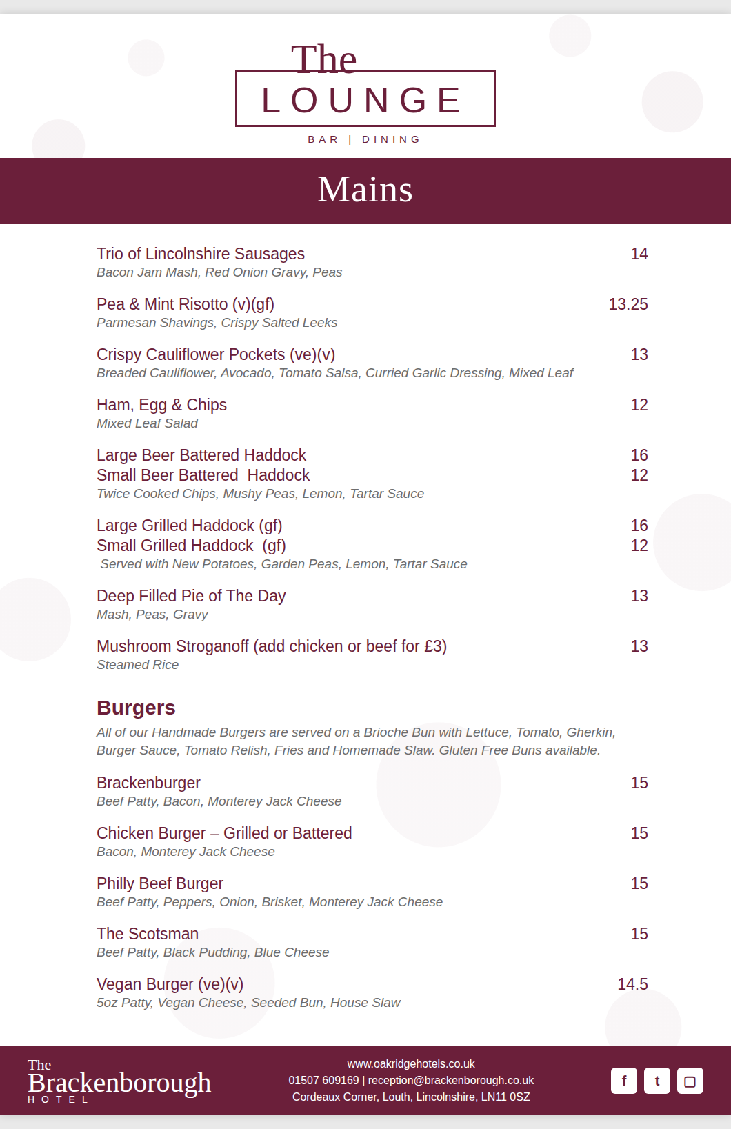The LOUNGE
BAR|DINING
Mains
Trio of Lincolnshire Sausages
14
Bacon Jam Mash, Red Onion Gravy, Peas
Pea & Mint Risotto (v)(gf)
13.25
Parmesan Shavings, Crispy Salted Leeks
Crispy Cauliflower Pockets (ve)(v)
13
Breaded Cauliflower, Avocado, Tomato Salsa, Curried Garlic Dressing, Mixed Leaf
Ham, Egg & Chips
12
Mixed Leaf Salad
Large Beer Battered Haddock
16
Small Beer Battered Haddock
12
Twice Cooked Chips, Mushy Peas, Lemon, Tartar Sauce
Large Grilled Haddock (gf)
16
Small Grilled Haddock (gf)
12
Served with New Potatoes, Garden Peas, Lemon, Tartar Sauce
Deep Filled Pie of The Day
13
Mash, Peas, Gravy
Mushroom Stroganoff (add chicken or beef for £3)
13
Steamed Rice
Burgers
All of our Handmade Burgers are served on a Brioche Bun with Lettuce, Tomato, Gherkin, Burger Sauce, Tomato Relish, Fries and Homemade Slaw. Gluten Free Buns available.
Brackenburger
15
Beef Patty, Bacon, Monterey Jack Cheese
Chicken Burger – Grilled or Battered
15
Bacon, Monterey Jack Cheese
Philly Beef Burger
15
Beef Patty, Peppers, Onion, Brisket, Monterey Jack Cheese
The Scotsman
15
Beef Patty, Black Pudding, Blue Cheese
Vegan Burger (ve)(v)
14.5
5oz Patty, Vegan Cheese, Seeded Bun, House Slaw
The Brackenborough HOTEL
www.oakridgehotels.co.uk
01507 609169 | reception@brackenborough.co.uk
Cordeaux Corner, Louth, Lincolnshire, LN11 0SZ
f t ▢